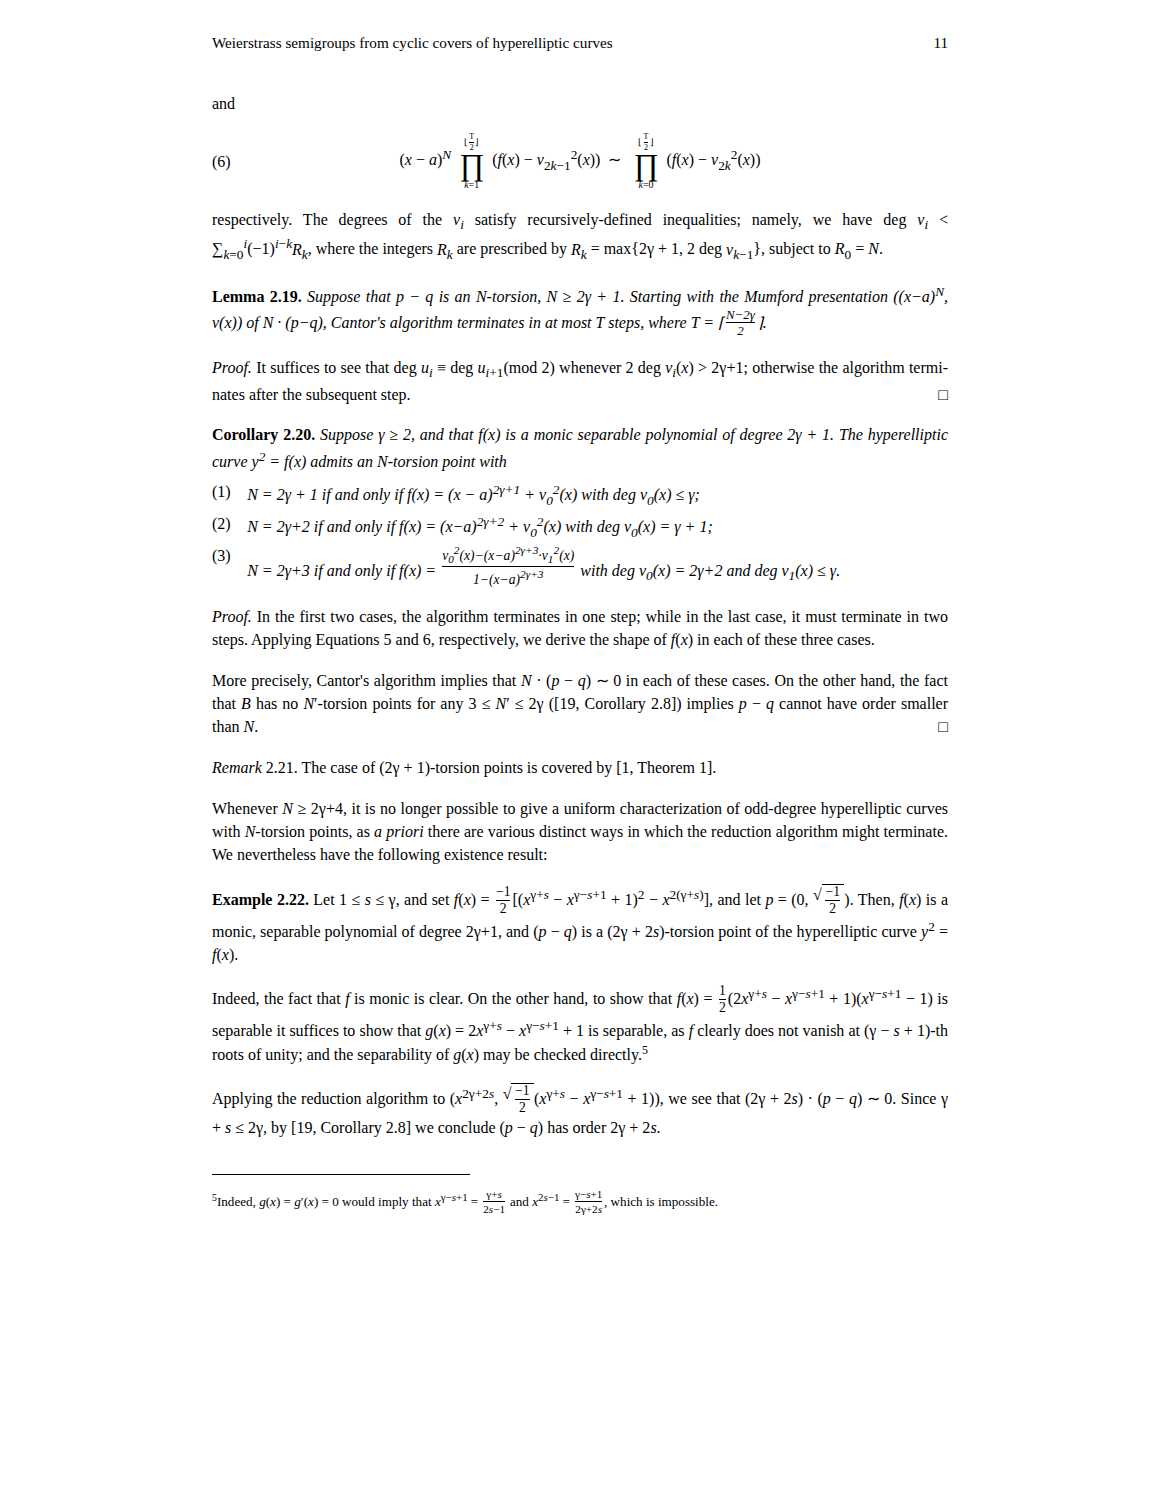Weierstrass semigroups from cyclic covers of hyperelliptic curves 11
and
(6) (x − a)N ⌊T 2⌋ ∏ k=1 (f(x) − v2k−12(x)) ∼ ⌊T 2⌋ ∏ k=0 (f(x) − v2k2(x))
respectively. The degrees of the vi satisfy recursively-defined inequalities; namely, we have deg vi < ∑k=0i(−1)i−kRk, where the integers Rk are prescribed by Rk = max{2γ + 1, 2 deg vk−1}, subject to R0 = N.
Lemma 2.19. Suppose that p − q is an N-torsion, N ≥ 2γ + 1. Starting with the Mumford presentation ((x−a)N, v(x)) of N · (p−q), Cantor's algorithm terminates in at most T steps, where T = ⌈N−2γ 2⌉.
Proof. It suffices to see that deg ui ≡ deg ui+1(mod 2) whenever 2 deg vi(x) > 2γ+1; otherwise the algorithm terminates after the subsequent step. □
Corollary 2.20. Suppose γ ≥ 2, and that f(x) is a monic separable polynomial of degree 2γ + 1. The hyperelliptic curve y2 = f(x) admits an N-torsion point with
(1) N = 2γ + 1 if and only if f(x) = (x − a)2γ+1 + v02(x) with deg v0(x) ≤ γ;
(2) N = 2γ+2 if and only if f(x) = (x−a)2γ+2 + v02(x) with deg v0(x) = γ + 1;
(3) N = 2γ+3 if and only if f(x) = v02(x)−(x−a)2γ+3·v12(x) 1−(x−a)2γ+3 with deg v0(x) = 2γ+2 and deg v1(x) ≤ γ.
Proof. In the first two cases, the algorithm terminates in one step; while in the last case, it must terminate in two steps. Applying Equations 5 and 6, respectively, we derive the shape of f(x) in each of these three cases.
More precisely, Cantor's algorithm implies that N · (p − q) ∼ 0 in each of these cases. On the other hand, the fact that B has no N′-torsion points for any 3 ≤ N′ ≤ 2γ ([19, Corollary 2.8]) implies p − q cannot have order smaller than N. □
Remark 2.21. The case of (2γ + 1)-torsion points is covered by [1, Theorem 1].
Whenever N ≥ 2γ+4, it is no longer possible to give a uniform characterization of odd-degree hyperelliptic curves with N-torsion points, as a priori there are various distinct ways in which the reduction algorithm might terminate. We nevertheless have the following existence result:
Example 2.22. Let 1 ≤ s ≤ γ, and set f(x) = −12[(xγ+s − xγ−s+1 + 1)2 − x2(γ+s)], and let p = (0, −12). Then, f(x) is a monic, separable polynomial of degree 2γ+1, and (p − q) is a (2γ + 2s)-torsion point of the hyperelliptic curve y2 = f(x).
Indeed, the fact that f is monic is clear. On the other hand, to show that f(x) = 12(2xγ+s − xγ−s+1 + 1)(xγ−s+1 − 1) is separable it suffices to show that g(x) = 2xγ+s − xγ−s+1 + 1 is separable, as f clearly does not vanish at (γ − s + 1)-th roots of unity; and the separability of g(x) may be checked directly.5
Applying the reduction algorithm to (x2γ+2s, −12(xγ+s − xγ−s+1 + 1)), we see that (2γ + 2s) · (p − q) ∼ 0. Since γ + s ≤ 2γ, by [19, Corollary 2.8] we conclude (p − q) has order 2γ + 2s.
5Indeed, g(x) = g′(x) = 0 would imply that xγ−s+1 = γ+s 2s−1 and x2s−1 = γ−s+12γ+2s, which is impossible.